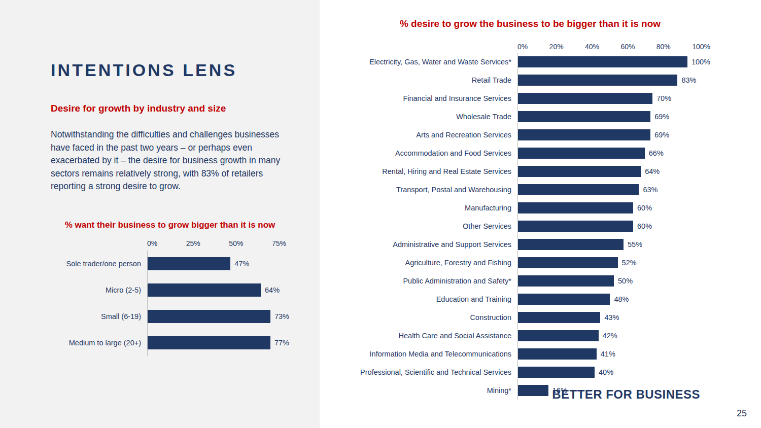INTENTIONS LENS
Desire for growth by industry and size
Notwithstanding the difficulties and challenges businesses have faced in the past two years – or perhaps even exacerbated by it – the desire for business growth in many sectors remains relatively strong, with 83% of retailers reporting a strong desire to grow.
% want their business to grow bigger than it is now
0% 25% 50% 75%
Sole trader/one person
47%
Micro (2-5)
64%
Small (6-19)
73%
Medium to large (20+)
77%
% desire to grow the business to be bigger than it is now
0% 20% 40% 60% 80% 100%
Electricity, Gas, Water and Waste Services*
100%
Retail Trade
83%
Financial and Insurance Services
70%
Wholesale Trade
69%
Arts and Recreation Services
69%
Accommodation and Food Services
66%
Rental, Hiring and Real Estate Services
64%
Transport, Postal and Warehousing
63%
Manufacturing
60%
Other Services
60%
Administrative and Support Services
55%
Agriculture, Forestry and Fishing
52%
Public Administration and Safety*
50%
Education and Training
48%
Construction
43%
Health Care and Social Assistance
42%
Information Media and Telecommunications
41%
Professional, Scientific and Technical Services
40%
Mining*
16%
BETTER FOR BUSINESS
25